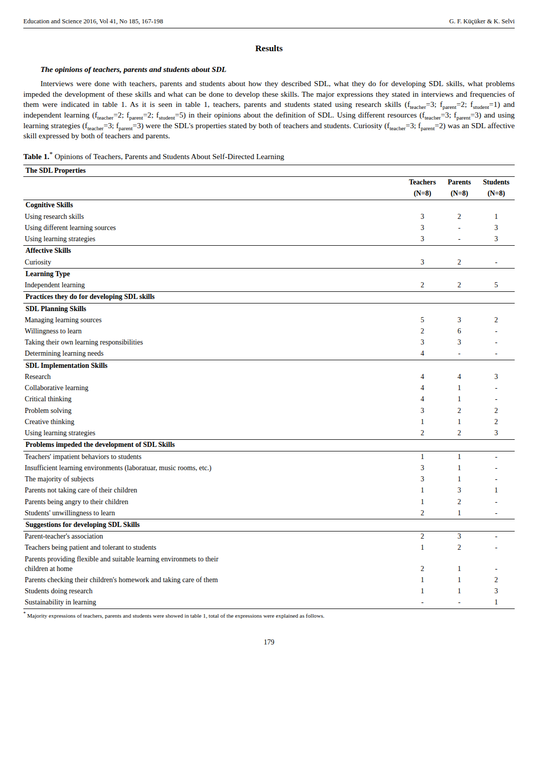Education and Science 2016, Vol 41, No 185, 167-198 G. F. Küçüker & K. Selvi
Results
The opinions of teachers, parents and students about SDL
Interviews were done with teachers, parents and students about how they described SDL, what they do for developing SDL skills, what problems impeded the development of these skills and what can be done to develop these skills. The major expressions they stated in interviews and frequencies of them were indicated in table 1. As it is seen in table 1, teachers, parents and students stated using research skills (fteacher=3; fparent=2; fstudent=1) and independent learning (fteacher=2; fparent=2; fstudent=5) in their opinions about the definition of SDL. Using different resources (fteacher=3; fparent=3) and using learning strategies (fteacher=3; fparent=3) were the SDL's properties stated by both of teachers and students. Curiosity (fteacher=3; fparent=2) was an SDL affective skill expressed by both of teachers and parents.
Table 1.* Opinions of Teachers, Parents and Students About Self-Directed Learning
| The SDL Properties |
| --- |
| | Teachers | Parents | Students |
| | (N=8) | (N=8) | (N=8) |
| Cognitive Skills |
| Using research skills | 3 | 2 | 1 |
| Using different learning sources | 3 | - | 3 |
| Using learning strategies | 3 | - | 3 |
| Affective Skills |
| Curiosity | 3 | 2 | - |
| Learning Type |
| Independent learning | 2 | 2 | 5 |
| Practices they do for developing SDL skills |
| SDL Planning Skills |
| Managing learning sources | 5 | 3 | 2 |
| Willingness to learn | 2 | 6 | - |
| Taking their own learning responsibilities | 3 | 3 | - |
| Determining learning needs | 4 | - | - |
| SDL Implementation Skills |
| Research | 4 | 4 | 3 |
| Collaborative learning | 4 | 1 | - |
| Critical thinking | 4 | 1 | - |
| Problem solving | 3 | 2 | 2 |
| Creative thinking | 1 | 1 | 2 |
| Using learning strategies | 2 | 2 | 3 |
| Problems impeded the development of SDL Skills |
| Teachers' impatient behaviors to students | 1 | 1 | - |
| Insufficient learning environments (laboratuar, music rooms, etc.) | 3 | 1 | - |
| The majority of subjects | 3 | 1 | - |
| Parents not taking care of their children | 1 | 3 | 1 |
| Parents being angry to their children | 1 | 2 | - |
| Students' unwillingness to learn | 2 | 1 | - |
| Suggestions for developing SDL Skills |
| Parent-teacher's association | 2 | 3 | - |
| Teachers being patient and tolerant to students | 1 | 2 | - |
| Parents providing flexible and suitable learning environmets to their children at home | 2 | 1 | - |
| Parents checking their children's homework and taking care of them | 1 | 1 | 2 |
| Students doing research | 1 | 1 | 3 |
| Sustainability in learning | - | - | 1 |
* Majority expressions of teachers, parents and students were showed in table 1, total of the expressions were explained as follows.
179